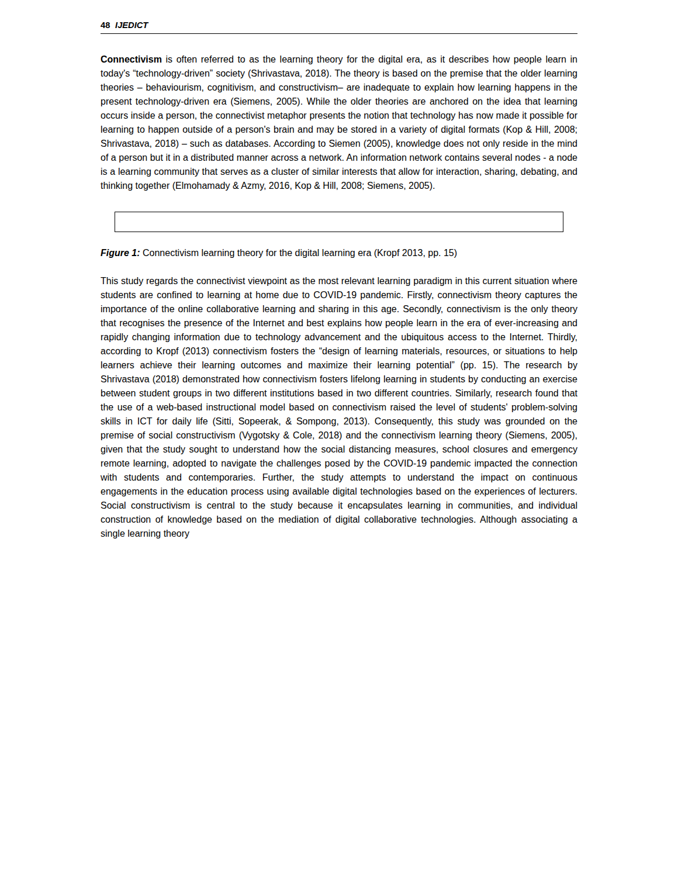48IJEDICT
Connectivism is often referred to as the learning theory for the digital era, as it describes how people learn in today's “technology-driven” society (Shrivastava, 2018). The theory is based on the premise that the older learning theories – behaviourism, cognitivism, and constructivism– are inadequate to explain how learning happens in the present technology-driven era (Siemens, 2005). While the older theories are anchored on the idea that learning occurs inside a person, the connectivist metaphor presents the notion that technology has now made it possible for learning to happen outside of a person's brain and may be stored in a variety of digital formats (Kop & Hill, 2008; Shrivastava, 2018) – such as databases. According to Siemen (2005), knowledge does not only reside in the mind of a person but it in a distributed manner across a network. An information network contains several nodes - a node is a learning community that serves as a cluster of similar interests that allow for interaction, sharing, debating, and thinking together (Elmohamady & Azmy, 2016, Kop & Hill, 2008; Siemens, 2005).
Figure 1: Connectivism learning theory for the digital learning era (Kropf 2013, pp. 15)
This study regards the connectivist viewpoint as the most relevant learning paradigm in this current situation where students are confined to learning at home due to COVID-19 pandemic. Firstly, connectivism theory captures the importance of the online collaborative learning and sharing in this age. Secondly, connectivism is the only theory that recognises the presence of the Internet and best explains how people learn in the era of ever-increasing and rapidly changing information due to technology advancement and the ubiquitous access to the Internet. Thirdly, according to Kropf (2013) connectivism fosters the “design of learning materials, resources, or situations to help learners achieve their learning outcomes and maximize their learning potential” (pp. 15). The research by Shrivastava (2018) demonstrated how connectivism fosters lifelong learning in students by conducting an exercise between student groups in two different institutions based in two different countries. Similarly, research found that the use of a web-based instructional model based on connectivism raised the level of students' problem-solving skills in ICT for daily life (Sitti, Sopeerak, & Sompong, 2013). Consequently, this study was grounded on the premise of social constructivism (Vygotsky & Cole, 2018) and the connectivism learning theory (Siemens, 2005), given that the study sought to understand how the social distancing measures, school closures and emergency remote learning, adopted to navigate the challenges posed by the COVID-19 pandemic impacted the connection with students and contemporaries. Further, the study attempts to understand the impact on continuous engagements in the education process using available digital technologies based on the experiences of lecturers. Social constructivism is central to the study because it encapsulates learning in communities, and individual construction of knowledge based on the mediation of digital collaborative technologies. Although associating a single learning theory